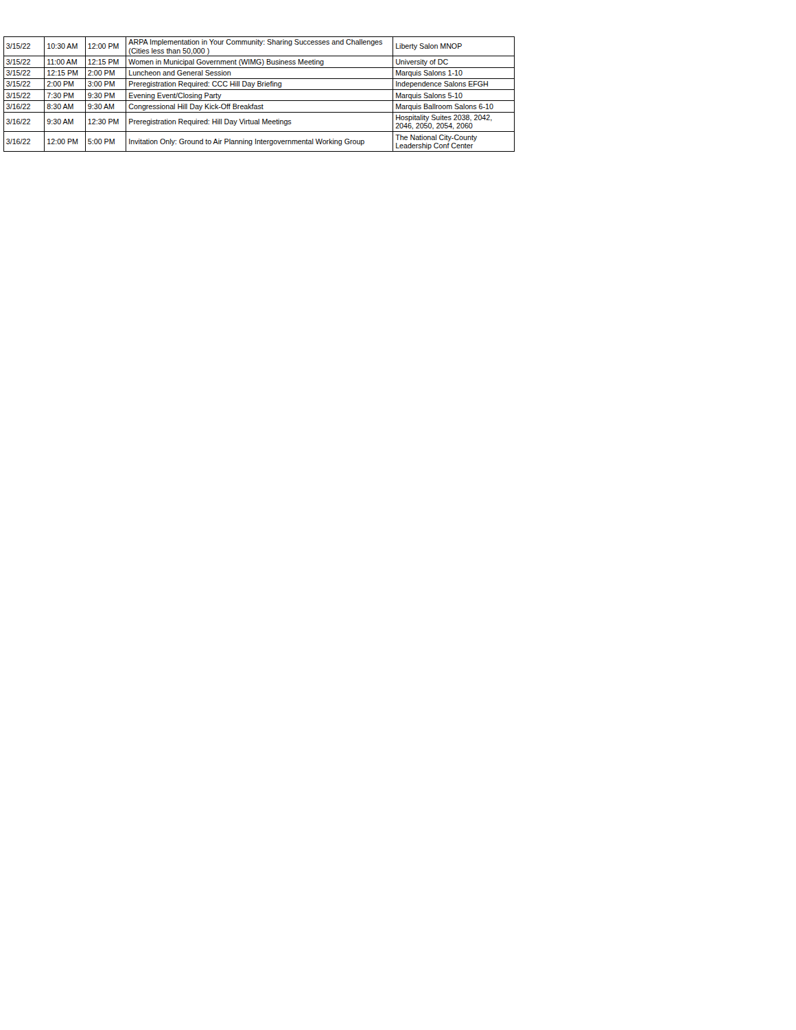| 3/15/22 | 10:30 AM | 12:00 PM | ARPA Implementation in Your Community: Sharing Successes and Challenges (Cities less than 50,000 ) | Liberty Salon MNOP |
| 3/15/22 | 11:00 AM | 12:15 PM | Women in Municipal Government (WIMG) Business Meeting | University of DC |
| 3/15/22 | 12:15 PM | 2:00 PM | Luncheon and General Session | Marquis Salons 1-10 |
| 3/15/22 | 2:00 PM | 3:00 PM | Preregistration Required: CCC Hill Day Briefing | Independence Salons EFGH |
| 3/15/22 | 7:30 PM | 9:30 PM | Evening Event/Closing Party | Marquis Salons 5-10 |
| 3/16/22 | 8:30 AM | 9:30 AM | Congressional Hill Day Kick-Off Breakfast | Marquis Ballroom Salons 6-10 |
| 3/16/22 | 9:30 AM | 12:30 PM | Preregistration Required: Hill Day Virtual Meetings | Hospitality Suites 2038, 2042, 2046, 2050, 2054, 2060 |
| 3/16/22 | 12:00 PM | 5:00 PM | Invitation Only: Ground to Air Planning Intergovernmental Working Group | The National City-County Leadership Conf Center |